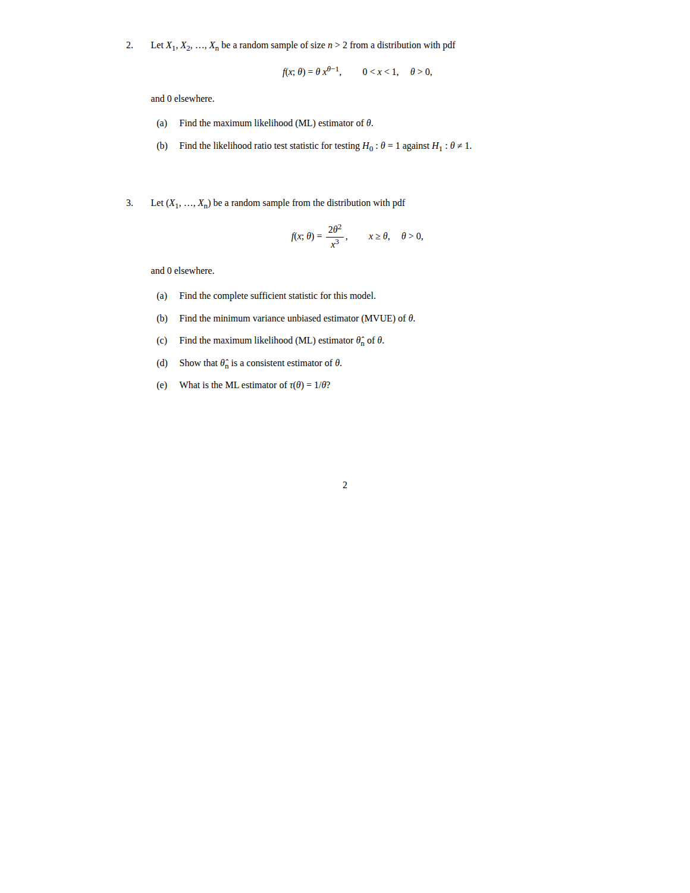Let X1, X2, …, Xn be a random sample of size n > 2 from a distribution with pdf
f(x; θ) = θ xθ−1, 0 < x < 1, θ > 0,
and 0 elsewhere.
Find the maximum likelihood (ML) estimator of θ.
Find the likelihood ratio test statistic for testing H0 : θ = 1 against H1 : θ ≠ 1.
Let (X1, …, Xn) be a random sample from the distribution with pdf
f(x; θ) = 2θ2 x3, x ≥ θ, θ > 0,
and 0 elsewhere.
Find the complete sufficient statistic for this model.
Find the minimum variance unbiased estimator (MVUE) of θ.
Find the maximum likelihood (ML) estimator θ̂n of θ.
Show that θ̂n is a consistent estimator of θ.
What is the ML estimator of τ(θ) = 1/θ?
2